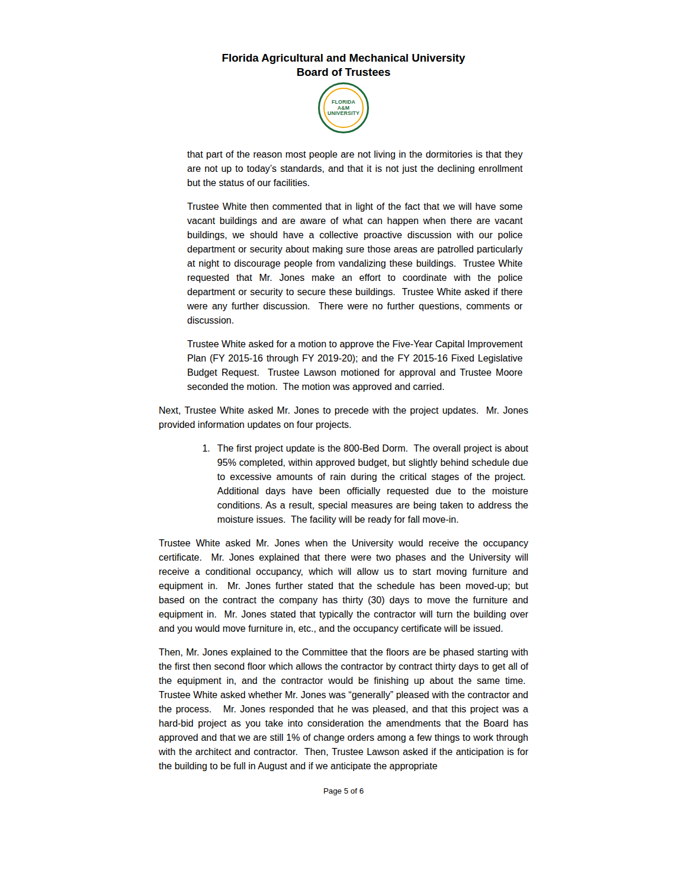Florida Agricultural and Mechanical University
Board of Trustees
FLORIDA
A&M
UNIVERSITY
that part of the reason most people are not living in the dormitories is that they are not up to today’s standards, and that it is not just the declining enrollment but the status of our facilities.
Trustee White then commented that in light of the fact that we will have some vacant buildings and are aware of what can happen when there are vacant buildings, we should have a collective proactive discussion with our police department or security about making sure those areas are patrolled particularly at night to discourage people from vandalizing these buildings. Trustee White requested that Mr. Jones make an effort to coordinate with the police department or security to secure these buildings. Trustee White asked if there were any further discussion. There were no further questions, comments or discussion.
Trustee White asked for a motion to approve the Five-Year Capital Improvement Plan (FY 2015-16 through FY 2019-20); and the FY 2015-16 Fixed Legislative Budget Request. Trustee Lawson motioned for approval and Trustee Moore seconded the motion. The motion was approved and carried.
Next, Trustee White asked Mr. Jones to precede with the project updates. Mr. Jones provided information updates on four projects.
The first project update is the 800-Bed Dorm. The overall project is about 95% completed, within approved budget, but slightly behind schedule due to excessive amounts of rain during the critical stages of the project. Additional days have been officially requested due to the moisture conditions. As a result, special measures are being taken to address the moisture issues. The facility will be ready for fall move-in.
Trustee White asked Mr. Jones when the University would receive the occupancy certificate. Mr. Jones explained that there were two phases and the University will receive a conditional occupancy, which will allow us to start moving furniture and equipment in. Mr. Jones further stated that the schedule has been moved-up; but based on the contract the company has thirty (30) days to move the furniture and equipment in. Mr. Jones stated that typically the contractor will turn the building over and you would move furniture in, etc., and the occupancy certificate will be issued.
Then, Mr. Jones explained to the Committee that the floors are be phased starting with the first then second floor which allows the contractor by contract thirty days to get all of the equipment in, and the contractor would be finishing up about the same time. Trustee White asked whether Mr. Jones was “generally” pleased with the contractor and the process. Mr. Jones responded that he was pleased, and that this project was a hard-bid project as you take into consideration the amendments that the Board has approved and that we are still 1% of change orders among a few things to work through with the architect and contractor. Then, Trustee Lawson asked if the anticipation is for the building to be full in August and if we anticipate the appropriate
Page 5 of 6